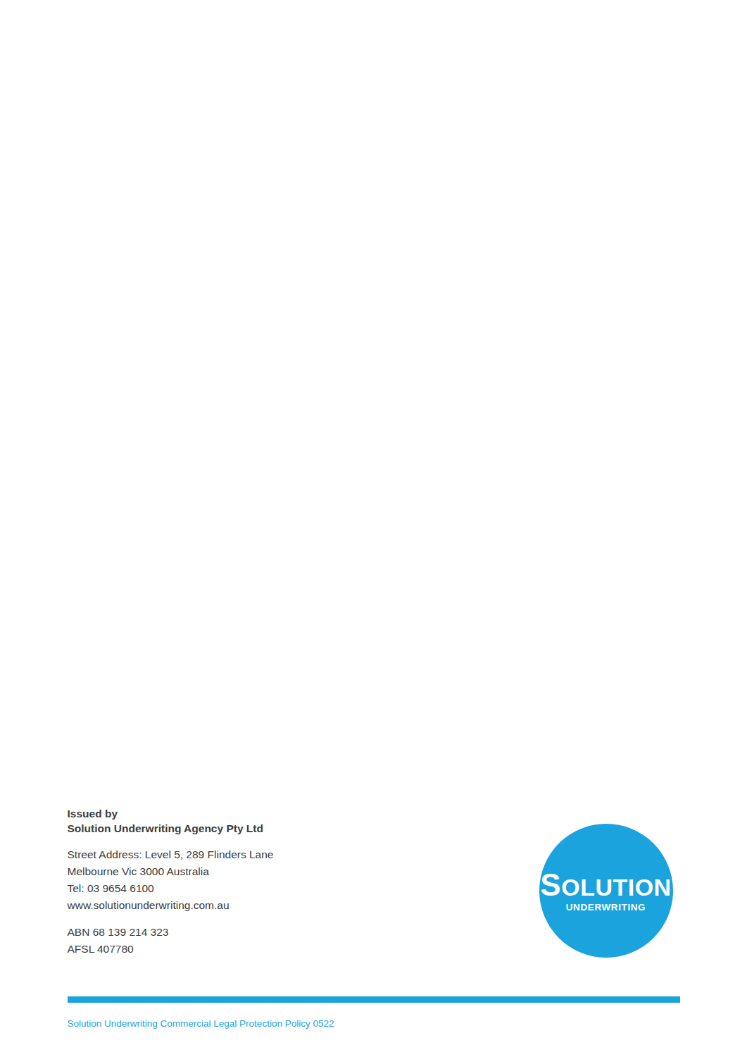Issued by
Solution Underwriting Agency Pty Ltd
Street Address: Level 5, 289 Flinders Lane
Melbourne Vic 3000 Australia
Tel: 03 9654 6100
www.solutionunderwriting.com.au
ABN 68 139 214 323
AFSL 407780
SOLUTION
UNDERWRITING
Solution Underwriting Commercial Legal Protection Policy 0522